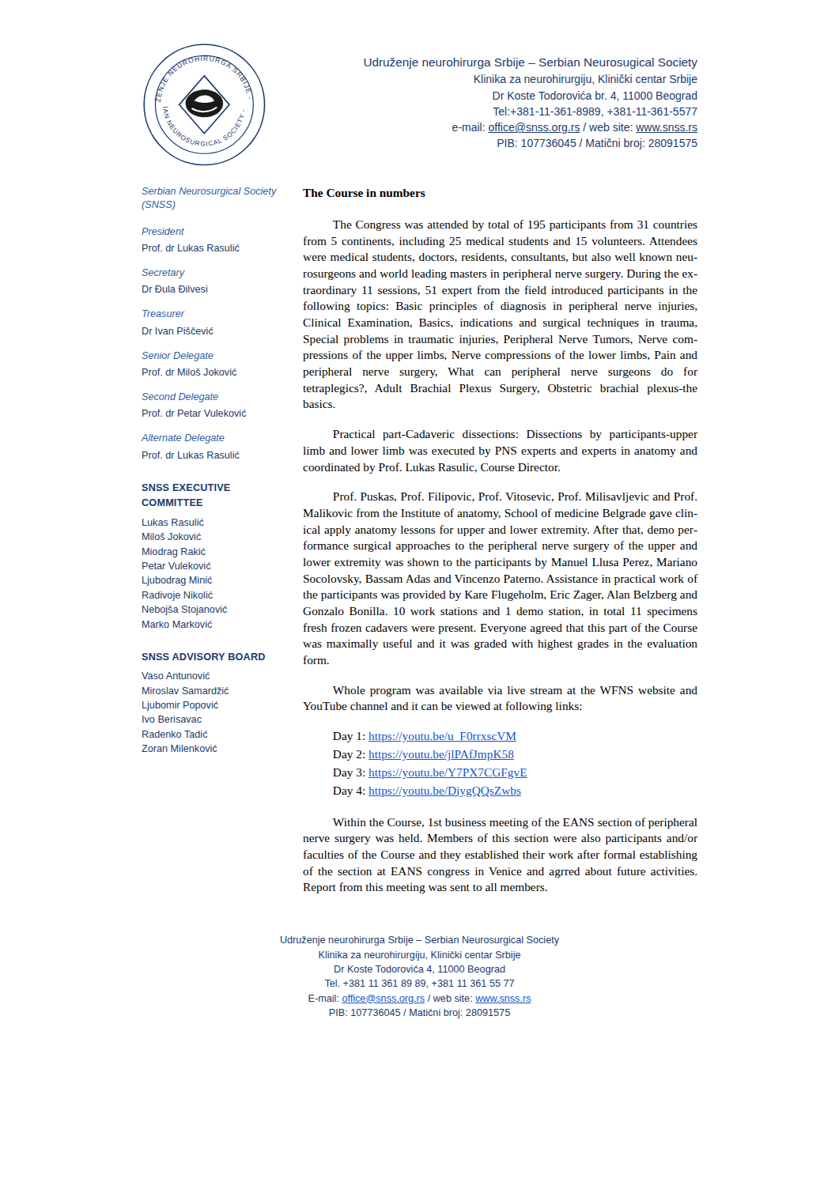UDRUŽENJE NEUROHIRURGA SRBIJE - UNHS SERBIAN NEUROSURGICAL SOCIETY - SNSS
Udruženje neurohirurga Srbije – Serbian Neurosugical Society
Klinika za neurohirurgiju, Klinički centar Srbije
Dr Koste Todorovića br. 4, 11000 Beograd
Tel:+381-11-361-8989, +381-11-361-5577
e-mail: office@snss.org.rs / web site: www.snss.rs
PIB: 107736045 / Matični broj: 28091575
Serbian Neurosurgical Society
(SNSS)
President
Prof. dr Lukas Rasulić
Secretary
Dr Đula Đilvesi
Treasurer
Dr Ivan Piščević
Senior Delegate
Prof. dr Miloš Joković
Second Delegate
Prof. dr Petar Vuleković
Alternate Delegate
Prof. dr Lukas Rasulić
SNSS EXECUTIVE COMMITTEE
Lukas Rasulić
Miloš Joković
Miodrag Rakić
Petar Vuleković
Ljubodrag Minić
Radivoje Nikolić
Nebojša Stojanović
Marko Marković
SNSS ADVISORY BOARD
Vaso Antunović
Miroslav Samardžić
Ljubomir Popović
Ivo Berisavac
Radenko Tadić
Zoran Milenković
The Course in numbers
The Congress was attended by total of 195 participants from 31 countries from 5 continents, including 25 medical students and 15 volunteers. Attendees were medical students, doctors, residents, consultants, but also well known neurosurgeons and world leading masters in peripheral nerve surgery. During the extraordinary 11 sessions, 51 expert from the field introduced participants in the following topics: Basic principles of diagnosis in peripheral nerve injuries, Clinical Examination, Basics, indications and surgical techniques in trauma, Special problems in traumatic injuries, Peripheral Nerve Tumors, Nerve compressions of the upper limbs, Nerve compressions of the lower limbs, Pain and peripheral nerve surgery, What can peripheral nerve surgeons do for tetraplegics?, Adult Brachial Plexus Surgery, Obstetric brachial plexus-the basics.
Practical part-Cadaveric dissections: Dissections by participants-upper limb and lower limb was executed by PNS experts and experts in anatomy and coordinated by Prof. Lukas Rasulic, Course Director.
Prof. Puskas, Prof. Filipovic, Prof. Vitosevic, Prof. Milisavljevic and Prof. Malikovic from the Institute of anatomy, School of medicine Belgrade gave clinical apply anatomy lessons for upper and lower extremity. After that, demo performance surgical approaches to the peripheral nerve surgery of the upper and lower extremity was shown to the participants by Manuel Llusa Perez, Mariano Socolovsky, Bassam Adas and Vincenzo Paterno. Assistance in practical work of the participants was provided by Kare Flugeholm, Eric Zager, Alan Belzberg and Gonzalo Bonilla. 10 work stations and 1 demo station, in total 11 specimens fresh frozen cadavers were present. Everyone agreed that this part of the Course was maximally useful and it was graded with highest grades in the evaluation form.
Whole program was available via live stream at the WFNS website and YouTube channel and it can be viewed at following links:
Day 1: https://youtu.be/u_F0rrxscVM
Day 2: https://youtu.be/jlPAfJmpK58
Day 3: https://youtu.be/Y7PX7CGFgvE
Day 4: https://youtu.be/DiygQQsZwbs
Within the Course, 1st business meeting of the EANS section of peripheral nerve surgery was held. Members of this section were also participants and/or faculties of the Course and they established their work after formal establishing of the section at EANS congress in Venice and agrred about future activities. Report from this meeting was sent to all members.
Udruženje neurohirurga Srbije – Serbian Neurosurgical Society
Klinika za neurohirurgiju, Klinički centar Srbije
Dr Koste Todorovića 4, 11000 Beograd
Tel. +381 11 361 89 89, +381 11 361 55 77
E-mail: office@snss.org.rs / web site: www.snss.rs
PIB: 107736045 / Matični broj: 28091575